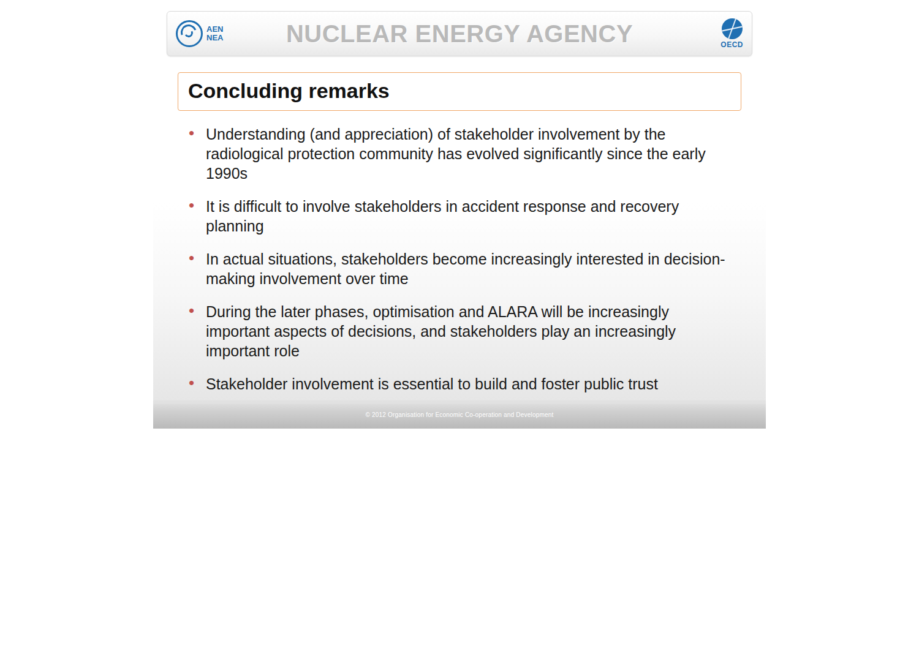AEN
NEA
NUCLEAR ENERGY AGENCY
OECD
Concluding remarks
Understanding (and appreciation) of stakeholder involvement by the radiological protection community has evolved significantly since the early 1990s
It is difficult to involve stakeholders in accident response and recovery planning
In actual situations, stakeholders become increasingly interested in decision-making involvement over time
During the later phases, optimisation and ALARA will be increasingly important aspects of decisions, and stakeholders play an increasingly important role
Stakeholder involvement is essential to build and foster public trust
© 2012 Organisation for Economic Co-operation and Development